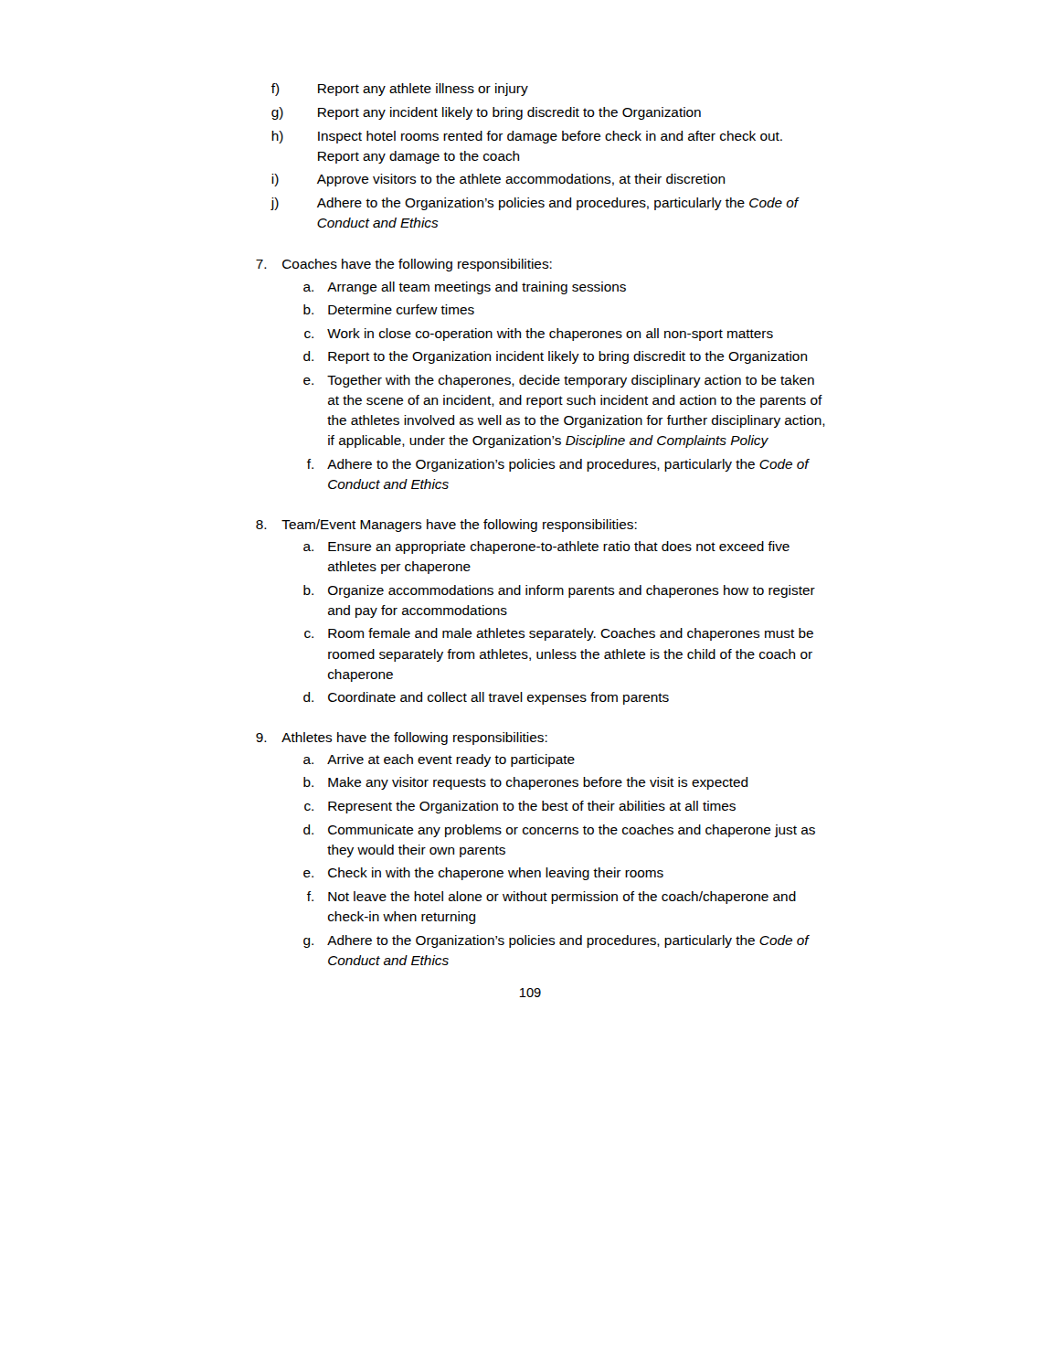f) Report any athlete illness or injury
g) Report any incident likely to bring discredit to the Organization
h) Inspect hotel rooms rented for damage before check in and after check out. Report any damage to the coach
i) Approve visitors to the athlete accommodations, at their discretion
j) Adhere to the Organization’s policies and procedures, particularly the Code of Conduct and Ethics
Coaches have the following responsibilities:
Arrange all team meetings and training sessions
Determine curfew times
Work in close co-operation with the chaperones on all non-sport matters
Report to the Organization incident likely to bring discredit to the Organization
Together with the chaperones, decide temporary disciplinary action to be taken at the scene of an incident, and report such incident and action to the parents of the athletes involved as well as to the Organization for further disciplinary action, if applicable, under the Organization’s Discipline and Complaints Policy
Adhere to the Organization’s policies and procedures, particularly the Code of Conduct and Ethics
Team/Event Managers have the following responsibilities:
Ensure an appropriate chaperone-to-athlete ratio that does not exceed five athletes per chaperone
Organize accommodations and inform parents and chaperones how to register and pay for accommodations
Room female and male athletes separately. Coaches and chaperones must be roomed separately from athletes, unless the athlete is the child of the coach or chaperone
Coordinate and collect all travel expenses from parents
Athletes have the following responsibilities:
Arrive at each event ready to participate
Make any visitor requests to chaperones before the visit is expected
Represent the Organization to the best of their abilities at all times
Communicate any problems or concerns to the coaches and chaperone just as they would their own parents
Check in with the chaperone when leaving their rooms
Not leave the hotel alone or without permission of the coach/chaperone and check-in when returning
Adhere to the Organization’s policies and procedures, particularly the Code of Conduct and Ethics
109